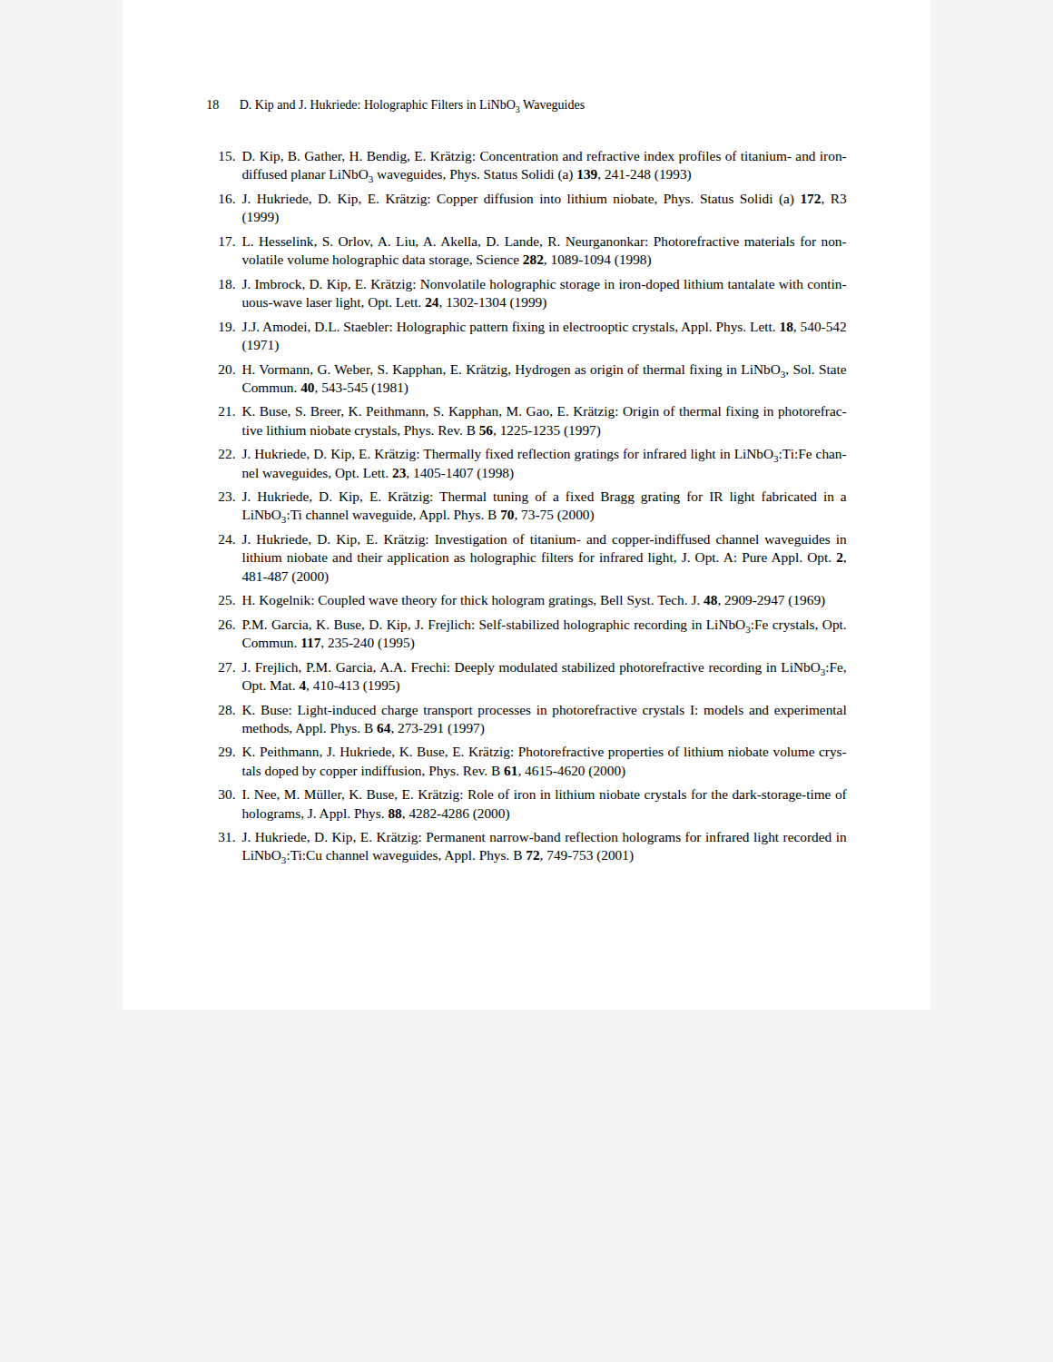18 D. Kip and J. Hukriede: Holographic Filters in LiNbO3 Waveguides
D. Kip, B. Gather, H. Bendig, E. Krätzig: Concentration and refractive index profiles of titanium- and iron-diffused planar LiNbO3 waveguides, Phys. Status Solidi (a) 139, 241-248 (1993)
J. Hukriede, D. Kip, E. Krätzig: Copper diffusion into lithium niobate, Phys. Status Solidi (a) 172, R3 (1999)
L. Hesselink, S. Orlov, A. Liu, A. Akella, D. Lande, R. Neurganonkar: Photorefractive materials for nonvolatile volume holographic data storage, Science 282, 1089-1094 (1998)
J. Imbrock, D. Kip, E. Krätzig: Nonvolatile holographic storage in iron-doped lithium tantalate with continuous-wave laser light, Opt. Lett. 24, 1302-1304 (1999)
J.J. Amodei, D.L. Staebler: Holographic pattern fixing in electrooptic crystals, Appl. Phys. Lett. 18, 540-542 (1971)
H. Vormann, G. Weber, S. Kapphan, E. Krätzig, Hydrogen as origin of thermal fixing in LiNbO3, Sol. State Commun. 40, 543-545 (1981)
K. Buse, S. Breer, K. Peithmann, S. Kapphan, M. Gao, E. Krätzig: Origin of thermal fixing in photorefractive lithium niobate crystals, Phys. Rev. B 56, 1225-1235 (1997)
J. Hukriede, D. Kip, E. Krätzig: Thermally fixed reflection gratings for infrared light in LiNbO3:Ti:Fe channel waveguides, Opt. Lett. 23, 1405-1407 (1998)
J. Hukriede, D. Kip, E. Krätzig: Thermal tuning of a fixed Bragg grating for IR light fabricated in a LiNbO3:Ti channel waveguide, Appl. Phys. B 70, 73-75 (2000)
J. Hukriede, D. Kip, E. Krätzig: Investigation of titanium- and copper-indiffused channel waveguides in lithium niobate and their application as holographic filters for infrared light, J. Opt. A: Pure Appl. Opt. 2, 481-487 (2000)
H. Kogelnik: Coupled wave theory for thick hologram gratings, Bell Syst. Tech. J. 48, 2909-2947 (1969)
P.M. Garcia, K. Buse, D. Kip, J. Frejlich: Self-stabilized holographic recording in LiNbO3:Fe crystals, Opt. Commun. 117, 235-240 (1995)
J. Frejlich, P.M. Garcia, A.A. Frechi: Deeply modulated stabilized photorefractive recording in LiNbO3:Fe, Opt. Mat. 4, 410-413 (1995)
K. Buse: Light-induced charge transport processes in photorefractive crystals I: models and experimental methods, Appl. Phys. B 64, 273-291 (1997)
K. Peithmann, J. Hukriede, K. Buse, E. Krätzig: Photorefractive properties of lithium niobate volume crystals doped by copper indiffusion, Phys. Rev. B 61, 4615-4620 (2000)
I. Nee, M. Müller, K. Buse, E. Krätzig: Role of iron in lithium niobate crystals for the dark-storage-time of holograms, J. Appl. Phys. 88, 4282-4286 (2000)
J. Hukriede, D. Kip, E. Krätzig: Permanent narrow-band reflection holograms for infrared light recorded in LiNbO3:Ti:Cu channel waveguides, Appl. Phys. B 72, 749-753 (2001)